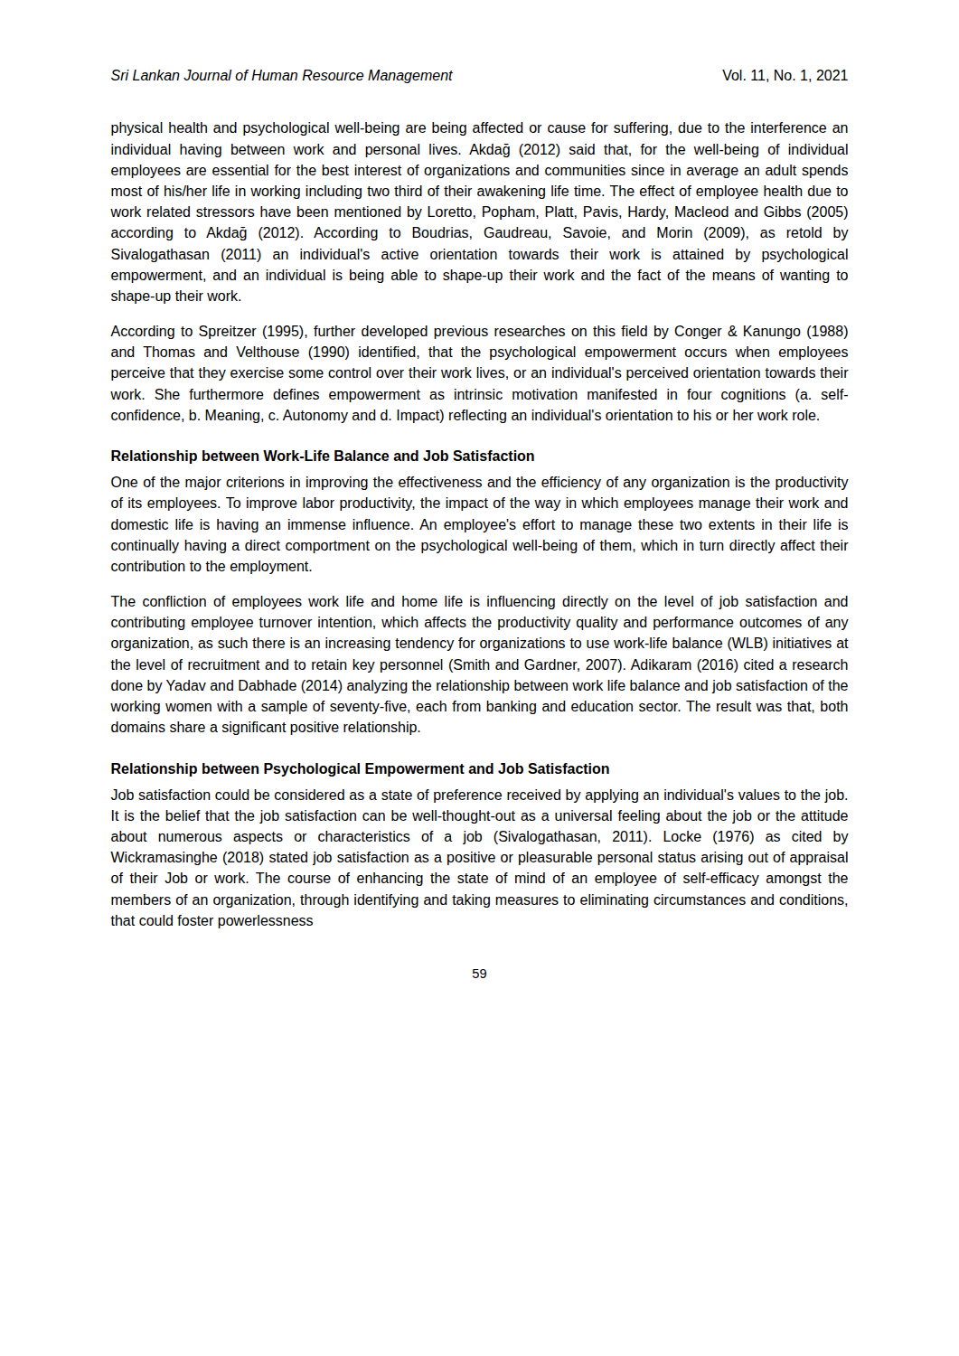Sri Lankan Journal of Human Resource Management Vol. 11, No. 1, 2021
physical health and psychological well-being are being affected or cause for suffering, due to the interference an individual having between work and personal lives. Akdağ (2012) said that, for the well-being of individual employees are essential for the best interest of organizations and communities since in average an adult spends most of his/her life in working including two third of their awakening life time. The effect of employee health due to work related stressors have been mentioned by Loretto, Popham, Platt, Pavis, Hardy, Macleod and Gibbs (2005) according to Akdağ (2012). According to Boudrias, Gaudreau, Savoie, and Morin (2009), as retold by Sivalogathasan (2011) an individual's active orientation towards their work is attained by psychological empowerment, and an individual is being able to shape-up their work and the fact of the means of wanting to shape-up their work.
According to Spreitzer (1995), further developed previous researches on this field by Conger & Kanungo (1988) and Thomas and Velthouse (1990) identified, that the psychological empowerment occurs when employees perceive that they exercise some control over their work lives, or an individual's perceived orientation towards their work. She furthermore defines empowerment as intrinsic motivation manifested in four cognitions (a. self-confidence, b. Meaning, c. Autonomy and d. Impact) reflecting an individual's orientation to his or her work role.
Relationship between Work-Life Balance and Job Satisfaction
One of the major criterions in improving the effectiveness and the efficiency of any organization is the productivity of its employees. To improve labor productivity, the impact of the way in which employees manage their work and domestic life is having an immense influence. An employee's effort to manage these two extents in their life is continually having a direct comportment on the psychological well-being of them, which in turn directly affect their contribution to the employment.
The confliction of employees work life and home life is influencing directly on the level of job satisfaction and contributing employee turnover intention, which affects the productivity quality and performance outcomes of any organization, as such there is an increasing tendency for organizations to use work-life balance (WLB) initiatives at the level of recruitment and to retain key personnel (Smith and Gardner, 2007). Adikaram (2016) cited a research done by Yadav and Dabhade (2014) analyzing the relationship between work life balance and job satisfaction of the working women with a sample of seventy-five, each from banking and education sector. The result was that, both domains share a significant positive relationship.
Relationship between Psychological Empowerment and Job Satisfaction
Job satisfaction could be considered as a state of preference received by applying an individual's values to the job. It is the belief that the job satisfaction can be well-thought-out as a universal feeling about the job or the attitude about numerous aspects or characteristics of a job (Sivalogathasan, 2011). Locke (1976) as cited by Wickramasinghe (2018) stated job satisfaction as a positive or pleasurable personal status arising out of appraisal of their Job or work. The course of enhancing the state of mind of an employee of self-efficacy amongst the members of an organization, through identifying and taking measures to eliminating circumstances and conditions, that could foster powerlessness
59